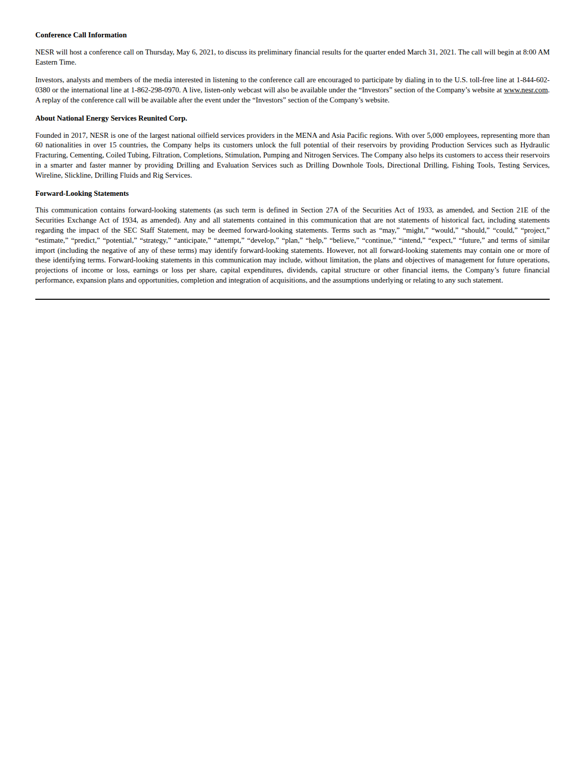Conference Call Information
NESR will host a conference call on Thursday, May 6, 2021, to discuss its preliminary financial results for the quarter ended March 31, 2021. The call will begin at 8:00 AM Eastern Time.
Investors, analysts and members of the media interested in listening to the conference call are encouraged to participate by dialing in to the U.S. toll-free line at 1-844-602-0380 or the international line at 1-862-298-0970. A live, listen-only webcast will also be available under the “Investors” section of the Company’s website at www.nesr.com. A replay of the conference call will be available after the event under the “Investors” section of the Company’s website.
About National Energy Services Reunited Corp.
Founded in 2017, NESR is one of the largest national oilfield services providers in the MENA and Asia Pacific regions. With over 5,000 employees, representing more than 60 nationalities in over 15 countries, the Company helps its customers unlock the full potential of their reservoirs by providing Production Services such as Hydraulic Fracturing, Cementing, Coiled Tubing, Filtration, Completions, Stimulation, Pumping and Nitrogen Services. The Company also helps its customers to access their reservoirs in a smarter and faster manner by providing Drilling and Evaluation Services such as Drilling Downhole Tools, Directional Drilling, Fishing Tools, Testing Services, Wireline, Slickline, Drilling Fluids and Rig Services.
Forward-Looking Statements
This communication contains forward-looking statements (as such term is defined in Section 27A of the Securities Act of 1933, as amended, and Section 21E of the Securities Exchange Act of 1934, as amended). Any and all statements contained in this communication that are not statements of historical fact, including statements regarding the impact of the SEC Staff Statement, may be deemed forward-looking statements. Terms such as “may,” “might,” “would,” “should,” “could,” “project,” “estimate,” “predict,” “potential,” “strategy,” “anticipate,” “attempt,” “develop,” “plan,” “help,” “believe,” “continue,” “intend,” “expect,” “future,” and terms of similar import (including the negative of any of these terms) may identify forward-looking statements. However, not all forward-looking statements may contain one or more of these identifying terms. Forward-looking statements in this communication may include, without limitation, the plans and objectives of management for future operations, projections of income or loss, earnings or loss per share, capital expenditures, dividends, capital structure or other financial items, the Company’s future financial performance, expansion plans and opportunities, completion and integration of acquisitions, and the assumptions underlying or relating to any such statement.